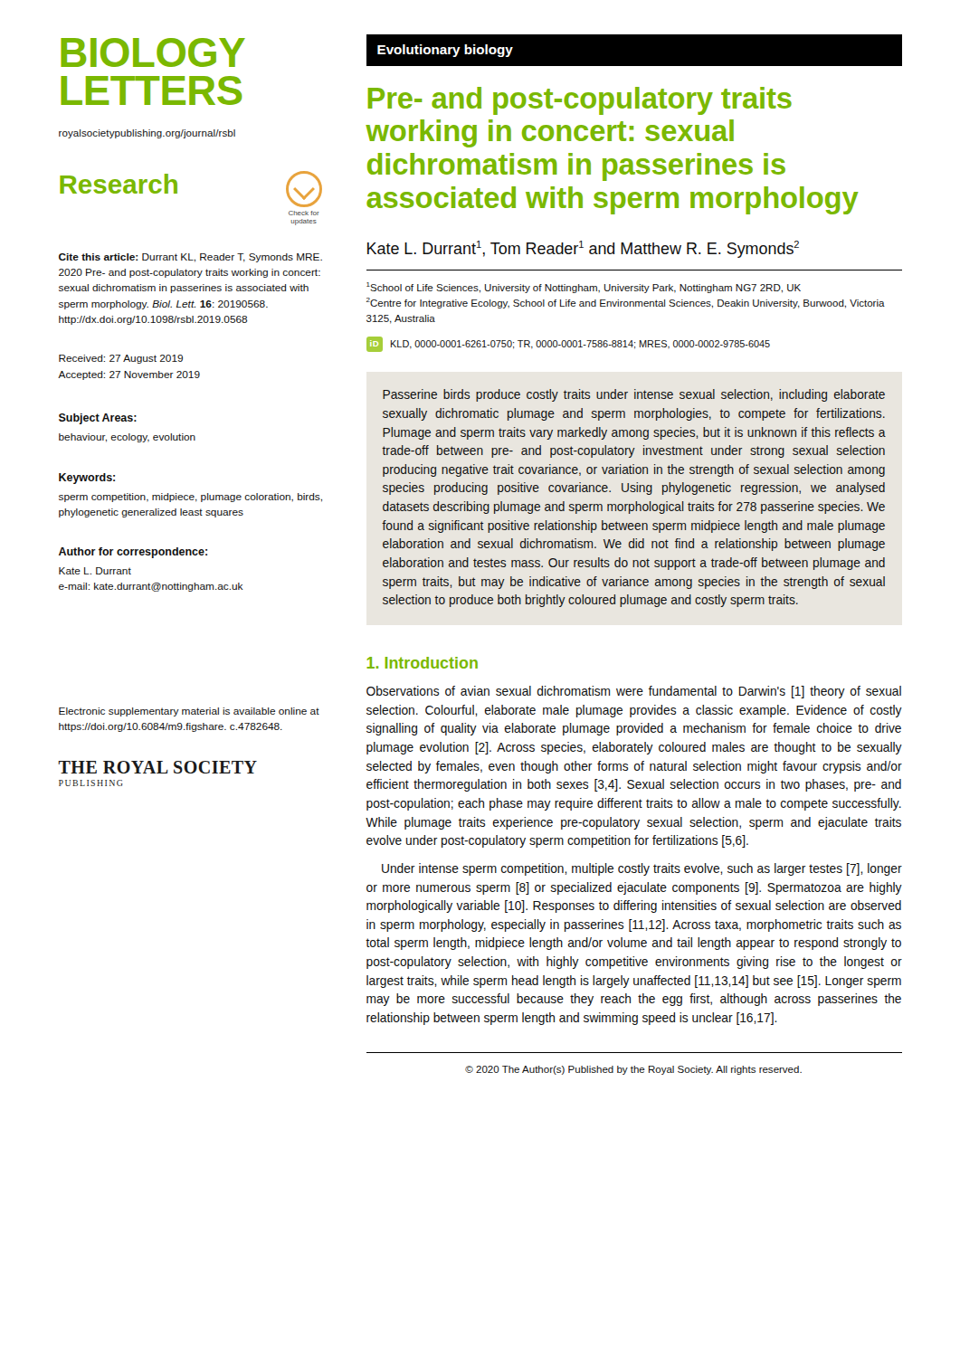BIOLOGY LETTERS
royalsocietypublishing.org/journal/rsbl
Research
Check for
updates
Cite this article: Durrant KL, Reader T, Symonds MRE. 2020 Pre- and post-copulatory traits working in concert: sexual dichromatism in passerines is associated with sperm morphology. Biol. Lett. 16: 20190568.
http://dx.doi.org/10.1098/rsbl.2019.0568
Received: 27 August 2019
Accepted: 27 November 2019
Subject Areas:
behaviour, ecology, evolution
Keywords:
sperm competition, midpiece, plumage coloration, birds, phylogenetic generalized least squares
Author for correspondence:
Kate L. Durrant
e-mail: kate.durrant@nottingham.ac.uk
Electronic supplementary material is available online at https://doi.org/10.6084/m9.figshare. c.4782648.
THE ROYAL SOCIETY PUBLISHING
Evolutionary biology
Pre- and post-copulatory traits working in concert: sexual dichromatism in passerines is associated with sperm morphology
Kate L. Durrant1, Tom Reader1 and Matthew R. E. Symonds2
1School of Life Sciences, University of Nottingham, University Park, Nottingham NG7 2RD, UK
2Centre for Integrative Ecology, School of Life and Environmental Sciences, Deakin University, Burwood, Victoria 3125, Australia
iD KLD, 0000-0001-6261-0750; TR, 0000-0001-7586-8814; MRES, 0000-0002-9785-6045
Passerine birds produce costly traits under intense sexual selection, including elaborate sexually dichromatic plumage and sperm morphologies, to compete for fertilizations. Plumage and sperm traits vary markedly among species, but it is unknown if this reflects a trade-off between pre- and post-copulatory investment under strong sexual selection producing negative trait covariance, or variation in the strength of sexual selection among species producing positive covariance. Using phylogenetic regression, we analysed datasets describing plumage and sperm morphological traits for 278 passerine species. We found a significant positive relationship between sperm midpiece length and male plumage elaboration and sexual dichromatism. We did not find a relationship between plumage elaboration and testes mass. Our results do not support a trade-off between plumage and sperm traits, but may be indicative of variance among species in the strength of sexual selection to produce both brightly coloured plumage and costly sperm traits.
1. Introduction
Observations of avian sexual dichromatism were fundamental to Darwin's [1] theory of sexual selection. Colourful, elaborate male plumage provides a classic example. Evidence of costly signalling of quality via elaborate plumage provided a mechanism for female choice to drive plumage evolution [2]. Across species, elaborately coloured males are thought to be sexually selected by females, even though other forms of natural selection might favour crypsis and/or efficient thermoregulation in both sexes [3,4]. Sexual selection occurs in two phases, pre- and post-copulation; each phase may require different traits to allow a male to compete successfully. While plumage traits experience pre-copulatory sexual selection, sperm and ejaculate traits evolve under post-copulatory sperm competition for fertilizations [5,6].
Under intense sperm competition, multiple costly traits evolve, such as larger testes [7], longer or more numerous sperm [8] or specialized ejaculate components [9]. Spermatozoa are highly morphologically variable [10]. Responses to differing intensities of sexual selection are observed in sperm morphology, especially in passerines [11,12]. Across taxa, morphometric traits such as total sperm length, midpiece length and/or volume and tail length appear to respond strongly to post-copulatory selection, with highly competitive environments giving rise to the longest or largest traits, while sperm head length is largely unaffected [11,13,14] but see [15]. Longer sperm may be more successful because they reach the egg first, although across passerines the relationship between sperm length and swimming speed is unclear [16,17].
© 2020 The Author(s) Published by the Royal Society. All rights reserved.